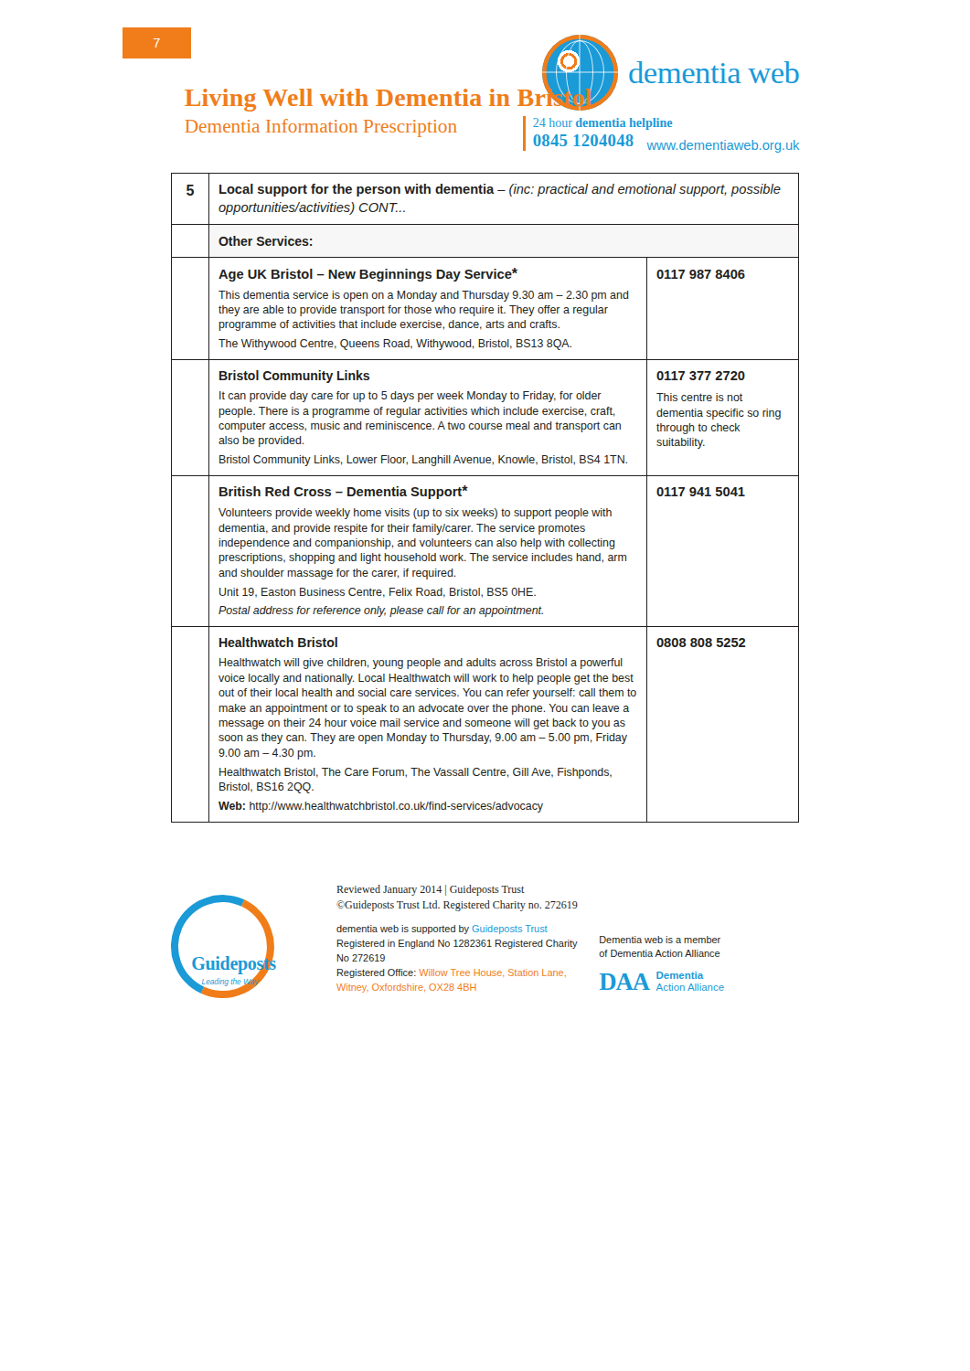7
dementia web
24 hour dementia helpline
0845 1204048
Living Well with Dementia in Bristol
Dementia Information Prescription
www.dementiaweb.org.uk
| 5 | Local support for the person with dementia – (inc: practical and emotional support, possible opportunities/activities) CONT... |
| | Other Services: |
| | Age UK Bristol – New Beginnings Day Service * This dementia service is open on a Monday and Thursday 9.30 am – 2.30 pm and they are able to provide transport for those who require it. They offer a regular programme of activities that include exercise, dance, arts and crafts. The Withywood Centre, Queens Road, Withywood, Bristol, BS13 8QA. | 0117 987 8406 |
| | Bristol Community Links It can provide day care for up to 5 days per week Monday to Friday, for older people. There is a programme of regular activities which include exercise, craft, computer access, music and reminiscence. A two course meal and transport can also be provided. Bristol Community Links, Lower Floor, Langhill Avenue, Knowle, Bristol, BS4 1TN. | 0117 377 2720 This centre is not dementia specific so ring through to check suitability. |
| | British Red Cross – Dementia Support * Volunteers provide weekly home visits (up to six weeks) to support people with dementia, and provide respite for their family/carer. The service promotes independence and companionship, and volunteers can also help with collecting prescriptions, shopping and light household work. The service includes hand, arm and shoulder massage for the carer, if required. Unit 19, Easton Business Centre, Felix Road, Bristol, BS5 0HE. Postal address for reference only, please call for an appointment. | 0117 941 5041 |
| | Healthwatch Bristol Healthwatch will give children, young people and adults across Bristol a powerful voice locally and nationally. Local Healthwatch will work to help people get the best out of their local health and social care services. You can refer yourself: call them to make an appointment or to speak to an advocate over the phone. You can leave a message on their 24 hour voice mail service and someone will get back to you as soon as they can. They are open Monday to Thursday, 9.00 am – 5.00 pm, Friday 9.00 am – 4.30 pm. Healthwatch Bristol, The Care Forum, The Vassall Centre, Gill Ave, Fishponds, Bristol, BS16 2QQ. Web: http://www.healthwatchbristol.co.uk/find-services/advocacy | 0808 808 5252 |
Guideposts
Leading the Way
Reviewed January 2014 | Guideposts Trust
©Guideposts Trust Ltd. Registered Charity no. 272619
dementia web is supported by Guideposts Trust
Registered in England No 1282361 Registered Charity No 272619
Registered Office: Willow Tree House, Station Lane, Witney, Oxfordshire, OX28 4BH
Dementia web is a member
of Dementia Action Alliance
DAA
Dementia Action Alliance